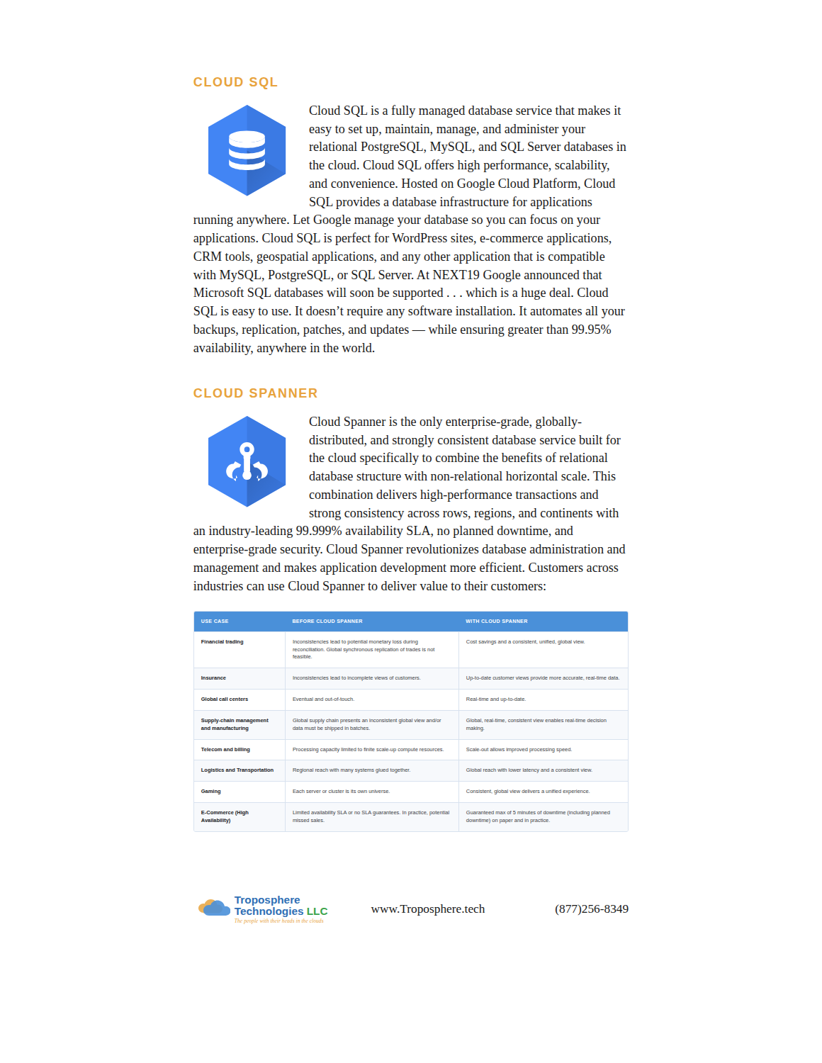Cloud SQL
Cloud SQL is a fully managed database service that makes it easy to set up, maintain, manage, and administer your relational PostgreSQL, MySQL, and SQL Server databases in the cloud. Cloud SQL offers high performance, scalability, and convenience. Hosted on Google Cloud Platform, Cloud SQL provides a database infrastructure for applications running anywhere. Let Google manage your database so you can focus on your applications. Cloud SQL is perfect for WordPress sites, e-commerce applications, CRM tools, geospatial applications, and any other application that is compatible with MySQL, PostgreSQL, or SQL Server. At NEXT19 Google announced that Microsoft SQL databases will soon be supported . . . which is a huge deal. Cloud SQL is easy to use. It doesn’t require any software installation. It automates all your backups, replication, patches, and updates — while ensuring greater than 99.95% availability, anywhere in the world.
Cloud Spanner
Cloud Spanner is the only enterprise-grade, globally-distributed, and strongly consistent database service built for the cloud specifically to combine the benefits of relational database structure with non-relational horizontal scale. This combination delivers high-performance transactions and strong consistency across rows, regions, and continents with an industry-leading 99.999% availability SLA, no planned downtime, and enterprise-grade security. Cloud Spanner revolutionizes database administration and management and makes application development more efficient. Customers across industries can use Cloud Spanner to deliver value to their customers:
| Use Case | Before Cloud Spanner | With Cloud Spanner |
| --- | --- | --- |
| Financial trading | Inconsistencies lead to potential monetary loss during reconciliation. Global synchronous replication of trades is not feasible. | Cost savings and a consistent, unified, global view. |
| Insurance | Inconsistencies lead to incomplete views of customers. | Up-to-date customer views provide more accurate, real-time data. |
| Global call centers | Eventual and out-of-touch. | Real-time and up-to-date. |
| Supply-chain management and manufacturing | Global supply chain presents an inconsistent global view and/or data must be shipped in batches. | Global, real-time, consistent view enables real-time decision making. |
| Telecom and billing | Processing capacity limited to finite scale-up compute resources. | Scale-out allows improved processing speed. |
| Logistics and Transportation | Regional reach with many systems glued together. | Global reach with lower latency and a consistent view. |
| Gaming | Each server or cluster is its own universe. | Consistent, global view delivers a unified experience. |
| E-Commerce (High Availability) | Limited availability SLA or no SLA guarantees. In practice, potential missed sales. | Guaranteed max of 5 minutes of downtime (including planned downtime) on paper and in practice. |
Troposphere
Technologies LLC
The people with their heads in the clouds
www.Troposphere.tech
(877)256-8349